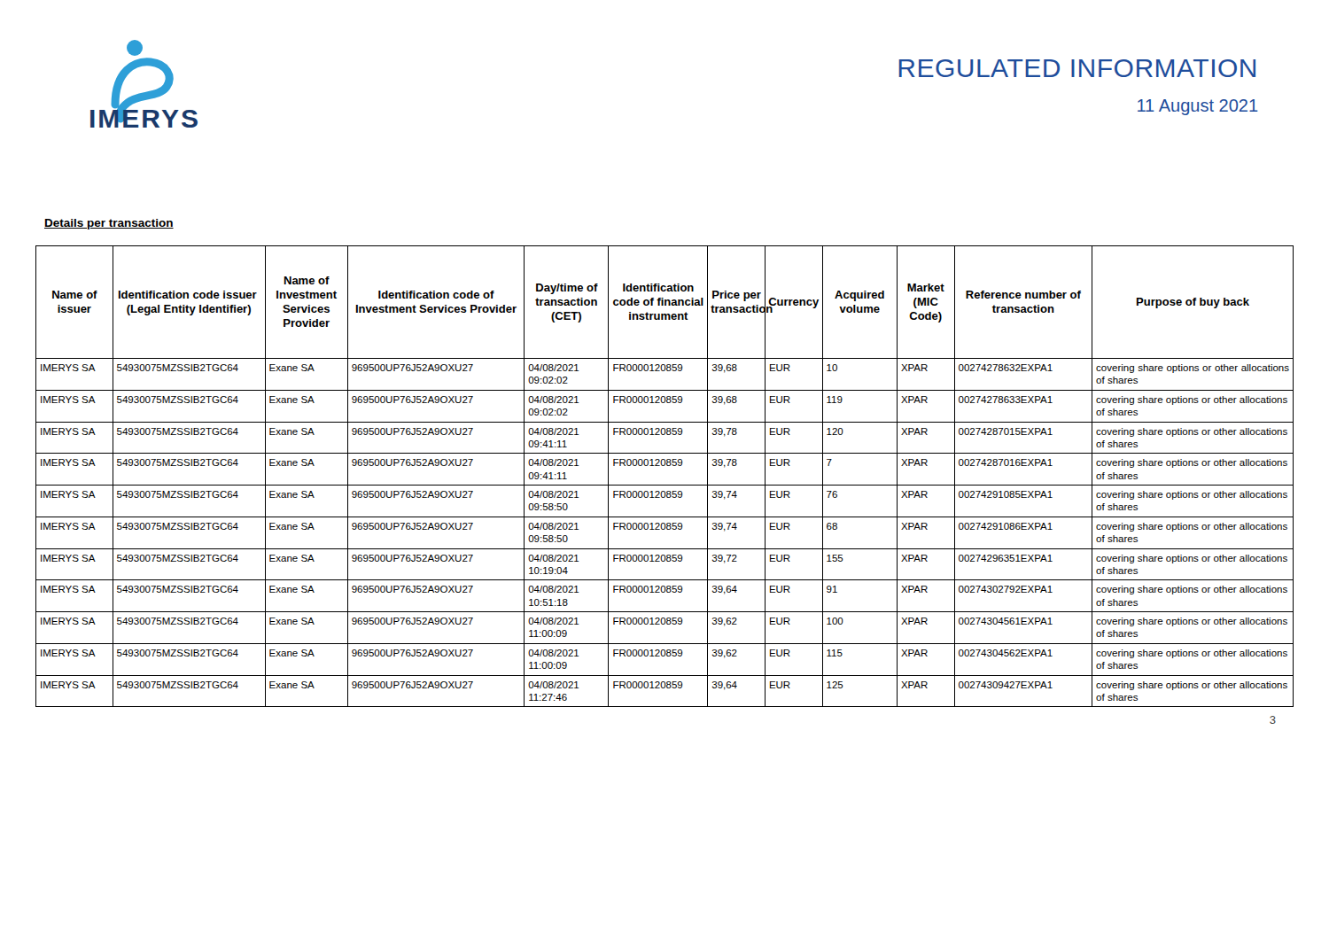IMERYS
REGULATED INFORMATION
11 August 2021
Details per transaction
| Name of issuer | Identification code issuer (Legal Entity Identifier) | Name of Investment Services Provider | Identification code of Investment Services Provider | Day/time of transaction (CET) | Identification code of financial instrument | Price per transaction | Currency | Acquired volume | Market (MIC Code) | Reference number of transaction | Purpose of buy back |
| --- | --- | --- | --- | --- | --- | --- | --- | --- | --- | --- | --- |
| IMERYS SA | 54930075MZSSIB2TGC64 | Exane SA | 969500UP76J52A9OXU27 | 04/08/2021 09:02:02 | FR0000120859 | 39,68 | EUR | 10 | XPAR | 00274278632EXPA1 | covering share options or other allocations of shares |
| IMERYS SA | 54930075MZSSIB2TGC64 | Exane SA | 969500UP76J52A9OXU27 | 04/08/2021 09:02:02 | FR0000120859 | 39,68 | EUR | 119 | XPAR | 00274278633EXPA1 | covering share options or other allocations of shares |
| IMERYS SA | 54930075MZSSIB2TGC64 | Exane SA | 969500UP76J52A9OXU27 | 04/08/2021 09:41:11 | FR0000120859 | 39,78 | EUR | 120 | XPAR | 00274287015EXPA1 | covering share options or other allocations of shares |
| IMERYS SA | 54930075MZSSIB2TGC64 | Exane SA | 969500UP76J52A9OXU27 | 04/08/2021 09:41:11 | FR0000120859 | 39,78 | EUR | 7 | XPAR | 00274287016EXPA1 | covering share options or other allocations of shares |
| IMERYS SA | 54930075MZSSIB2TGC64 | Exane SA | 969500UP76J52A9OXU27 | 04/08/2021 09:58:50 | FR0000120859 | 39,74 | EUR | 76 | XPAR | 00274291085EXPA1 | covering share options or other allocations of shares |
| IMERYS SA | 54930075MZSSIB2TGC64 | Exane SA | 969500UP76J52A9OXU27 | 04/08/2021 09:58:50 | FR0000120859 | 39,74 | EUR | 68 | XPAR | 00274291086EXPA1 | covering share options or other allocations of shares |
| IMERYS SA | 54930075MZSSIB2TGC64 | Exane SA | 969500UP76J52A9OXU27 | 04/08/2021 10:19:04 | FR0000120859 | 39,72 | EUR | 155 | XPAR | 00274296351EXPA1 | covering share options or other allocations of shares |
| IMERYS SA | 54930075MZSSIB2TGC64 | Exane SA | 969500UP76J52A9OXU27 | 04/08/2021 10:51:18 | FR0000120859 | 39,64 | EUR | 91 | XPAR | 00274302792EXPA1 | covering share options or other allocations of shares |
| IMERYS SA | 54930075MZSSIB2TGC64 | Exane SA | 969500UP76J52A9OXU27 | 04/08/2021 11:00:09 | FR0000120859 | 39,62 | EUR | 100 | XPAR | 00274304561EXPA1 | covering share options or other allocations of shares |
| IMERYS SA | 54930075MZSSIB2TGC64 | Exane SA | 969500UP76J52A9OXU27 | 04/08/2021 11:00:09 | FR0000120859 | 39,62 | EUR | 115 | XPAR | 00274304562EXPA1 | covering share options or other allocations of shares |
| IMERYS SA | 54930075MZSSIB2TGC64 | Exane SA | 969500UP76J52A9OXU27 | 04/08/2021 11:27:46 | FR0000120859 | 39,64 | EUR | 125 | XPAR | 00274309427EXPA1 | covering share options or other allocations of shares |
3